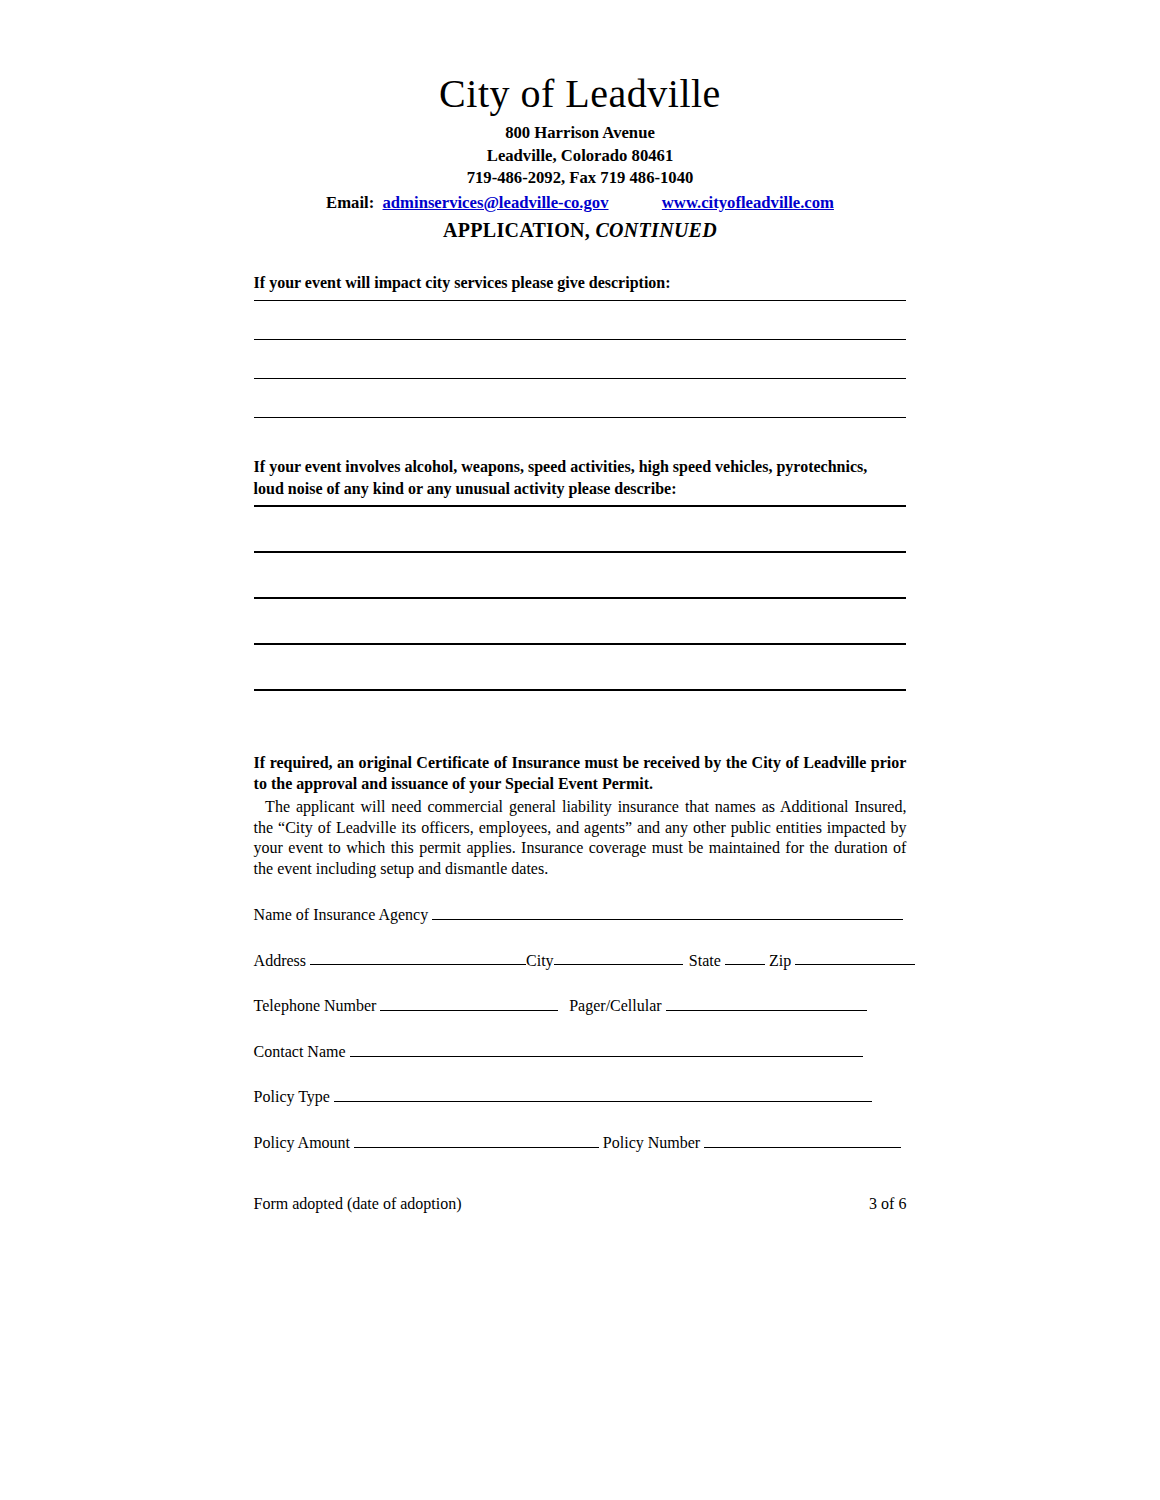City of Leadville
800 Harrison Avenue
Leadville, Colorado 80461
719-486-2092, Fax 719 486-1040
Email: adminservices@leadville-co.gov www.cityofleadville.com
APPLICATION, CONTINUED
If your event will impact city services please give description:
If your event involves alcohol, weapons, speed activities, high speed vehicles, pyrotechnics,
loud noise of any kind or any unusual activity please describe:
If required, an original Certificate of Insurance must be received by the City of Leadville prior to the approval and issuance of your Special Event Permit.
The applicant will need commercial general liability insurance that names as Additional Insured, the “City of Leadville its officers, employees, and agents” and any other public entities impacted by your event to which this permit applies. Insurance coverage must be maintained for the duration of the event including setup and dismantle dates.
Name of Insurance Agency
Address City State Zip
Telephone Number Pager/Cellular
Contact Name
Policy Type
Policy Amount Policy Number
Form adopted (date of adoption)
3 of 6